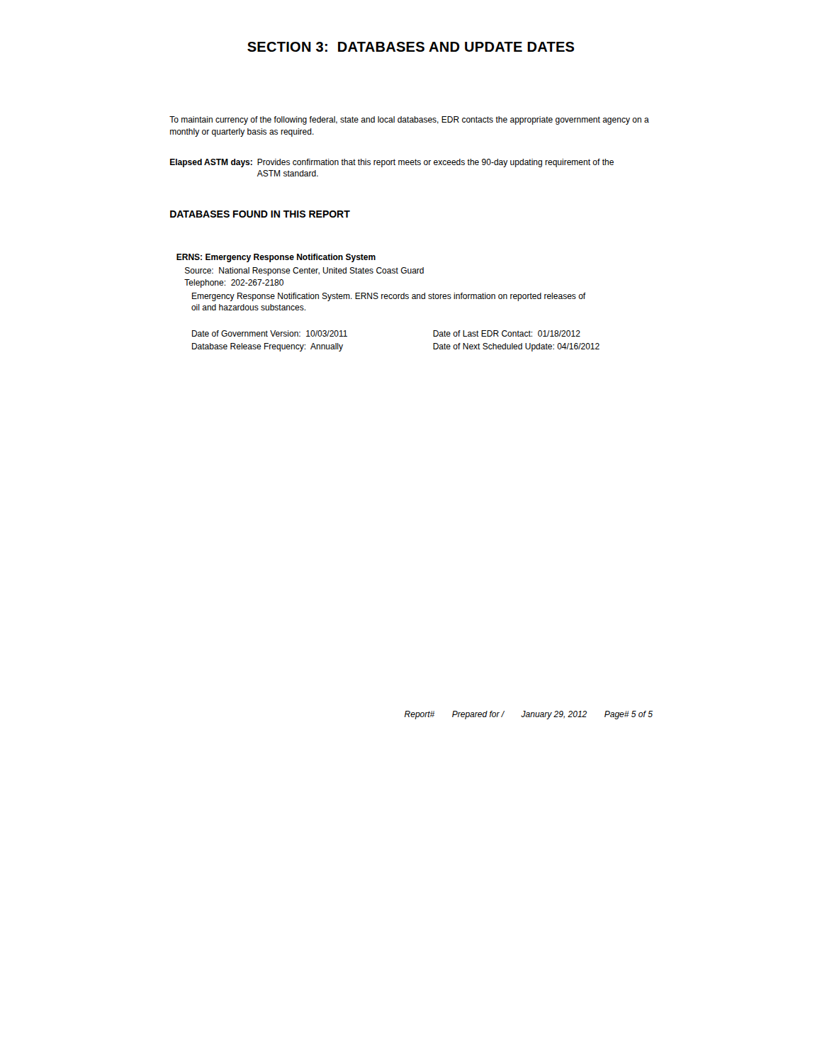SECTION 3: DATABASES AND UPDATE DATES
To maintain currency of the following federal, state and local databases, EDR contacts the appropriate government agency on a monthly or quarterly basis as required.
Elapsed ASTM days:
Provides confirmation that this report meets or exceeds the 90-day updating requirement of the ASTM standard.
DATABASES FOUND IN THIS REPORT
ERNS: Emergency Response Notification System
Source: National Response Center, United States Coast Guard
Telephone: 202-267-2180
Emergency Response Notification System. ERNS records and stores information on reported releases of oil and hazardous substances.
Date of Government Version: 10/03/2011
Date of Last EDR Contact: 01/18/2012
Database Release Frequency: Annually
Date of Next Scheduled Update: 04/16/2012
Report# Prepared for / January 29, 2012 Page# 5 of 5